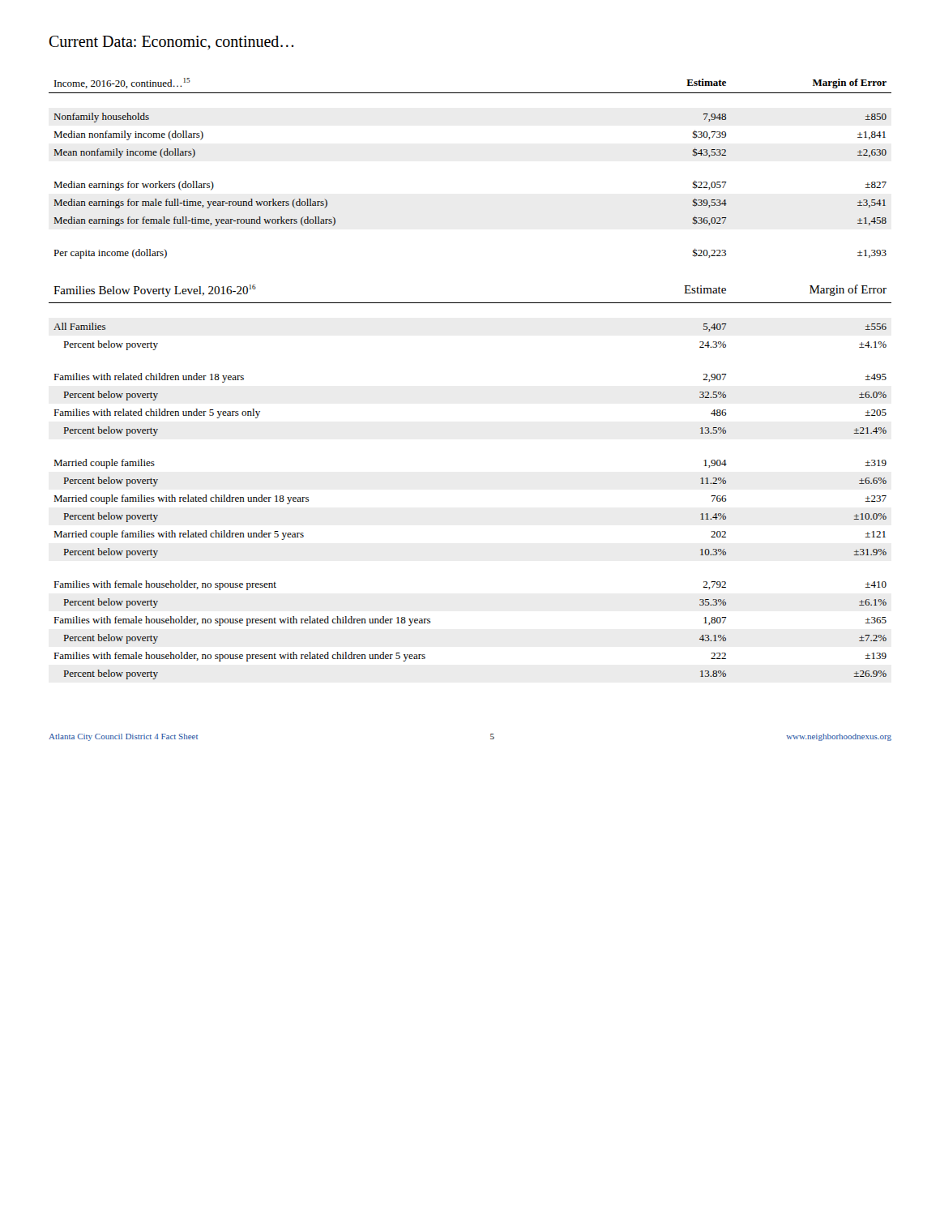Current Data: Economic, continued…
| Income, 2016-20, continued… 15 | Estimate | Margin of Error |
| --- | --- | --- |
| Nonfamily households | 7,948 | ±850 |
| Median nonfamily income (dollars) | $30,739 | ±1,841 |
| Mean nonfamily income (dollars) | $43,532 | ±2,630 |
| Median earnings for workers (dollars) | $22,057 | ±827 |
| Median earnings for male full-time, year-round workers (dollars) | $39,534 | ±3,541 |
| Median earnings for female full-time, year-round workers (dollars) | $36,027 | ±1,458 |
| Per capita income (dollars) | $20,223 | ±1,393 |
| Families Below Poverty Level, 2016-20 16 | Estimate | Margin of Error |
| All Families | 5,407 | ±556 |
| Percent below poverty | 24.3% | ±4.1% |
| Families with related children under 18 years | 2,907 | ±495 |
| Percent below poverty | 32.5% | ±6.0% |
| Families with related children under 5 years only | 486 | ±205 |
| Percent below poverty | 13.5% | ±21.4% |
| Married couple families | 1,904 | ±319 |
| Percent below poverty | 11.2% | ±6.6% |
| Married couple families with related children under 18 years | 766 | ±237 |
| Percent below poverty | 11.4% | ±10.0% |
| Married couple families with related children under 5 years | 202 | ±121 |
| Percent below poverty | 10.3% | ±31.9% |
| Families with female householder, no spouse present | 2,792 | ±410 |
| Percent below poverty | 35.3% | ±6.1% |
| Families with female householder, no spouse present with related children under 18 years | 1,807 | ±365 |
| Percent below poverty | 43.1% | ±7.2% |
| Families with female householder, no spouse present with related children under 5 years | 222 | ±139 |
| Percent below poverty | 13.8% | ±26.9% |
Atlanta City Council District 4 Fact Sheet 5 www.neighborhoodnexus.org